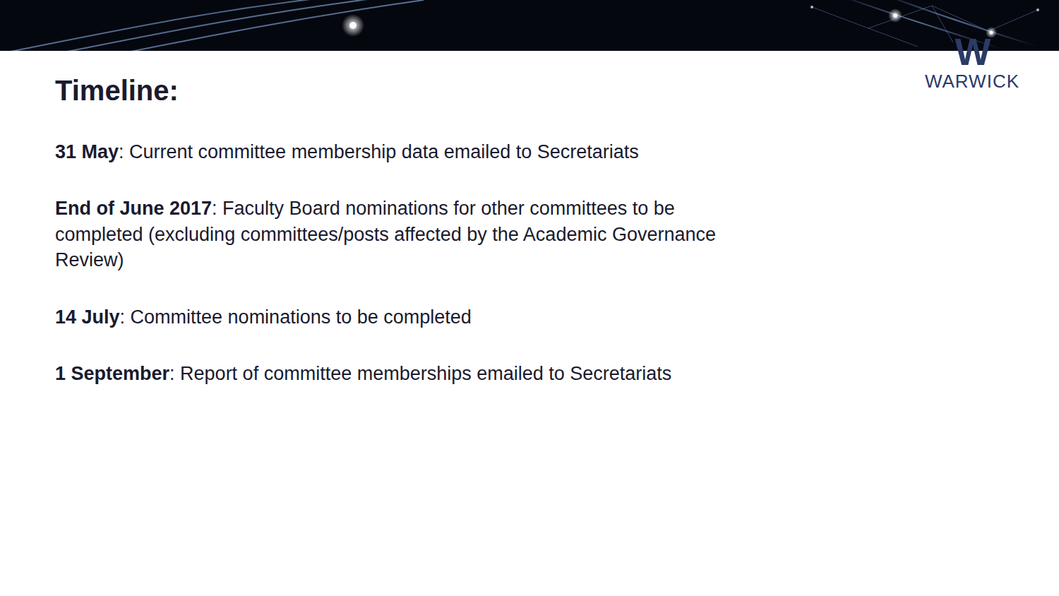W WARWICK
Timeline:
31 May: Current committee membership data emailed to Secretariats
End of June 2017: Faculty Board nominations for other committees to be completed (excluding committees/posts affected by the Academic Governance Review)
14 July: Committee nominations to be completed
1 September: Report of committee memberships emailed to Secretariats